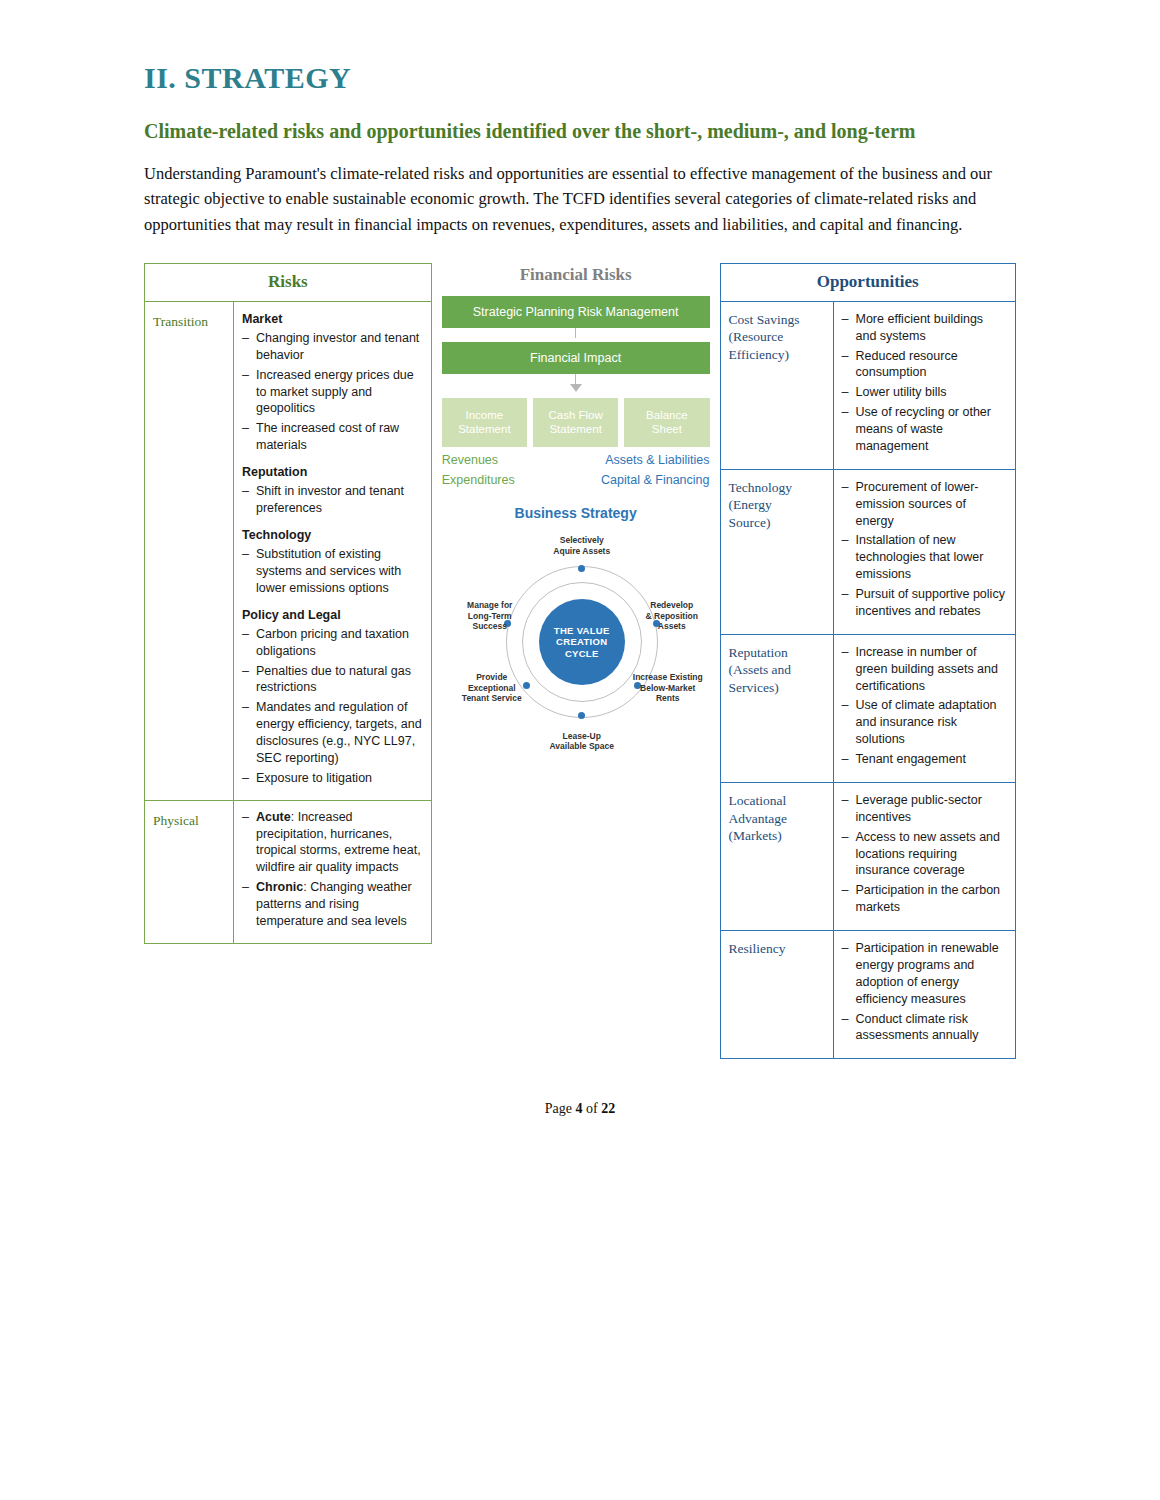II. STRATEGY
Climate-related risks and opportunities identified over the short-, medium-, and long-term
Understanding Paramount's climate-related risks and opportunities are essential to effective management of the business and our strategic objective to enable sustainable economic growth. The TCFD identifies several categories of climate-related risks and opportunities that may result in financial impacts on revenues, expenditures, assets and liabilities, and capital and financing.
| Risks |
| --- |
| Transition | Market Changing investor and tenant behavior Increased energy prices due to market supply and geopolitics The increased cost of raw materials Reputation Shift in investor and tenant preferences Technology Substitution of existing systems and services with lower emissions options Policy and Legal Carbon pricing and taxation obligations Penalties due to natural gas restrictions Mandates and regulation of energy efficiency, targets, and disclosures (e.g., NYC LL97, SEC reporting) Exposure to litigation |
| Physical | Acute : Increased precipitation, hurricanes, tropical storms, extreme heat, wildfire air quality impacts Chronic : Changing weather patterns and rising temperature and sea levels |
Financial Risks
Strategic Planning Risk Management
Financial Impact
Income
Statement
Cash Flow
Statement
Balance
Sheet
Revenues Assets & Liabilities
Expenditures Capital & Financing
Business Strategy
THE VALUE
CREATION
CYCLE
Selectively
Aquire Assets
Redevelop
& Reposition
Assets
Lease-Up
Available Space
Manage for
Long-Term
Success
Increase Existing
Below-Market
Rents
Provide
Exceptional
Tenant Service
| Opportunities |
| --- |
| Cost Savings (Resource Efficiency) | More efficient buildings and systems Reduced resource consumption Lower utility bills Use of recycling or other means of waste management |
| Technology (Energy Source) | Procurement of lower-emission sources of energy Installation of new technologies that lower emissions Pursuit of supportive policy incentives and rebates |
| Reputation (Assets and Services) | Increase in number of green building assets and certifications Use of climate adaptation and insurance risk solutions Tenant engagement |
| Locational Advantage (Markets) | Leverage public-sector incentives Access to new assets and locations requiring insurance coverage Participation in the carbon markets |
| Resiliency | Participation in renewable energy programs and adoption of energy efficiency measures Conduct climate risk assessments annually |
Page 4 of 22